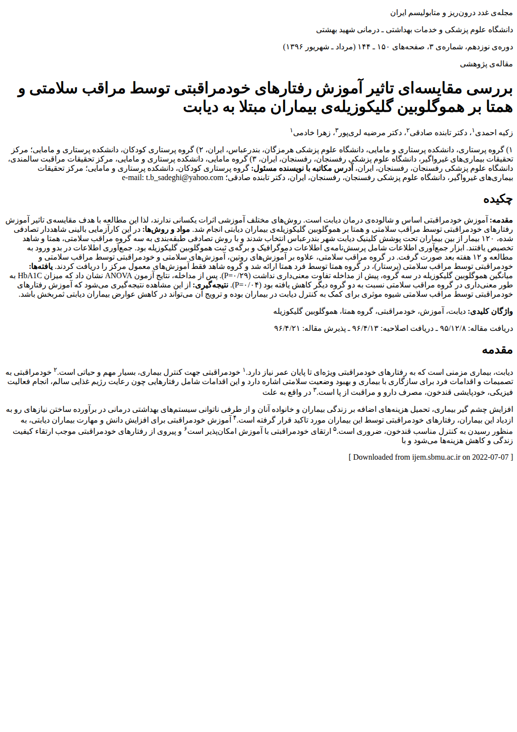مجله‌ی غدد درون‌ریز و متابولیسم ایران
دانشگاه علوم پزشکی و خدمات بهداشتی ـ درمانی شهید بهشتی
دوره‌ی نوزدهم، شماره‌ی ۳، صفحه‌های ۱۵۰ ـ ۱۴۴ (مرداد ـ شهریور ۱۳۹۶)
مقاله‌ی پژوهشی
بررسی مقایسه‌ای تاثیر آموزش رفتارهای خودمراقبتی توسط مراقب سلامتی و همتا بر هموگلوبین گلیکوزیله‌ی بیماران مبتلا به دیابت
زکیه احمدی۱، دکتر تابنده صادقی۲، دکتر مرضیه لری‌پور۳، زهرا خادمی۱
۱) گروه پرستاری، دانشکده پرستاری و مامایی، دانشگاه علوم پزشکی هرمزگان، بندرعباس، ایران، ۲) گروه پرستاری کودکان، دانشکده پرستاری و مامایی؛ مرکز تحقیقات بیماری‌های غیرواگیر، دانشگاه علوم پزشکی رفسنجان، رفسنجان، ایران، ۳) گروه مامایی، دانشکده پرستاری و مامایی، مرکز تحقیقات مراقبت سالمندی، دانشگاه علوم پزشکی رفسنجان، رفسنجان، ایران، آدرس مکاتبه با نویسنده مسئول: گروه پرستاری کودکان، دانشکده پرستاری و مامایی؛ مرکز تحقیقات بیماری‌های غیرواگیر، دانشگاه علوم پزشکی رفسنجان، رفسنجان، ایران، دکتر تابنده صادقی؛ e-mail: t.b_sadeghi@yahoo.com
چکیده
مقدمه: آموزش خودمراقبتی اساس و شالوده‌ی درمان دیابت است. روش‌های مختلف آموزشی اثرات یکسانی ندارند، لذا این مطالعه با هدف مقایسه‌ی تاثیر آموزش رفتارهای خودمراقبتی توسط مراقب سلامتی و همتا بر هموگلوبین گلیکوزیله‌ی بیماران دیابتی انجام شد. مواد و روش‌ها: در این کارآزمایی بالینی شاهددار تصادفی شده، ۱۲۰ بیمار از بین بیماران تحت پوشش کلینیک دیابت شهر بندرعباس انتخاب شدند و با روش تصادفی طبقه‌بندی به سه گروه مراقب سلامتی، همتا و شاهد تخصیص یافتند. ابزار جمع‌آوری اطلاعات شامل پرسش‌نامه‌ی اطلاعات دموگرافیک و برگه‌ی ثبت هموگلوبین گلیکوزیله بود. جمع‌آوری اطلاعات در بدو ورود به مطالعه و ۱۲ هفته بعد صورت گرفت. در گروه مراقب سلامتی، علاوه بر آموزش‌های روتین، آموزش‌های سلامتی و خودمراقبتی توسط مراقب سلامتی و خودمراقبتی توسط مراقب سلامتی (پرستار)، در گروه همتا توسط فرد همتا ارائه شد و گروه شاهد فقط آموزش‌های معمول مرکز را دریافت کردند. یافته‌ها: میانگین هموگلوبین گلیکوزیله در سه گروه، پیش از مداخله تفاوت معنی‌داری نداشت (P=۰/۲۹). پس از مداخله، نتایج آزمون ANOVA نشان داد که میزان HbA1C به طور معنی‌داری در گروه مراقب سلامتی نسبت به دو گروه دیگر کاهش یافته بود (P=۰/۰۴). نتیجه‌گیری: از این مشاهده نتیجه‌گیری می‌شود که آموزش رفتارهای خودمراقبتی توسط مراقب سلامتی شیوه موثری برای کمک به کنترل دیابت در بیماران بوده و ترویج آن می‌تواند در کاهش عوارض بیماران دیابتی ثمربخش باشد.
واژگان کلیدی: دیابت، آموزش، خودمراقبتی، گروه همتا، هموگلوبین گلیکوزیله
دریافت مقاله: ۹۵/۱۲/۸ ـ دریافت اصلاحیه: ۹۶/۴/۱۳ ـ پذیرش مقاله: ۹۶/۴/۲۱
مقدمه
دیابت، بیماری مزمنی است که به رفتارهای خودمراقبتی ویژه‌ای تا پایان عمر نیاز دارد.۱ خودمراقبتی جهت کنترل بیماری، بسیار مهم و حیاتی است.۲ خودمراقبتی به تصمیمات و اقدامات فرد برای سازگاری با بیماری و بهبود وضعیت سلامتی اشاره دارد و این اقدامات شامل رفتارهایی چون رعایت رژیم غذایی سالم، انجام فعالیت فیزیکی، خودپایشی قندخون، مصرف دارو و مراقبت از پا است.۳ در واقع به علت
افزایش چشم گیر بیماری، تحمیل هزینه‌های اضافه بر زندگی بیماران و خانواده آنان و از طرفی ناتوانی سیستم‌های بهداشتی درمانی در برآورده ساختن نیازهای رو به ازدیاد این بیماران، رفتارهای خودمراقبتی توسط این بیماران مورد تاکید قرار گرفته است.۴ آموزش خودمراقبتی برای افزایش دانش و مهارت بیماران دیابتی، به منظور رسیدن به کنترل مناسب قندخون، ضروری است.۵ ارتقای خودمراقبتی با آموزش امکان‌پذیر است۶ و پیروی از رفتارهای خودمراقبتی موجب ارتقاء کیفیت زندگی و کاهش هزینه‌ها می‌شود و با
[ Downloaded from ijem.sbmu.ac.ir on 2022-07-07 ]